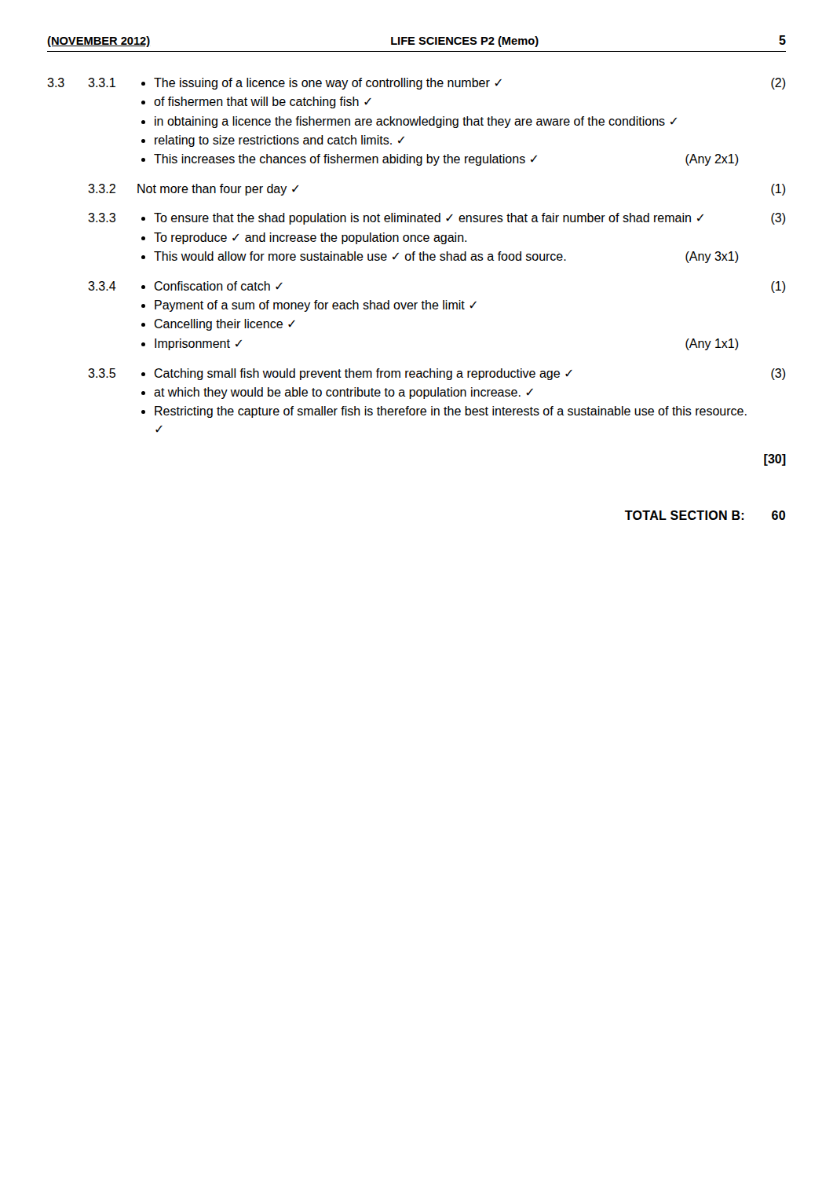(NOVEMBER 2012) LIFE SCIENCES P2 (Memo) 5
| 3.3 | 3.3.1 | The issuing of a licence is one way of controlling the number ✓ of fishermen that will be catching fish ✓ in obtaining a licence the fishermen are acknowledging that they are aware of the conditions ✓ relating to size restrictions and catch limits. ✓ This increases the chances of fishermen abiding by the regulations ✓ (Any 2x1) | (2) |
| | 3.3.2 | Not more than four per day ✓ | (1) |
| | 3.3.3 | To ensure that the shad population is not eliminated ✓ ensures that a fair number of shad remain ✓ To reproduce ✓ and increase the population once again. This would allow for more sustainable use ✓ of the shad as a food source. (Any 3x1) | (3) |
| | 3.3.4 | Confiscation of catch ✓ Payment of a sum of money for each shad over the limit ✓ Cancelling their licence ✓ Imprisonment ✓ (Any 1x1) | (1) |
| | 3.3.5 | Catching small fish would prevent them from reaching a reproductive age ✓ at which they would be able to contribute to a population increase. ✓ Restricting the capture of smaller fish is therefore in the best interests of a sustainable use of this resource. ✓ | (3) |
| | | | [30] |
TOTAL SECTION B:60